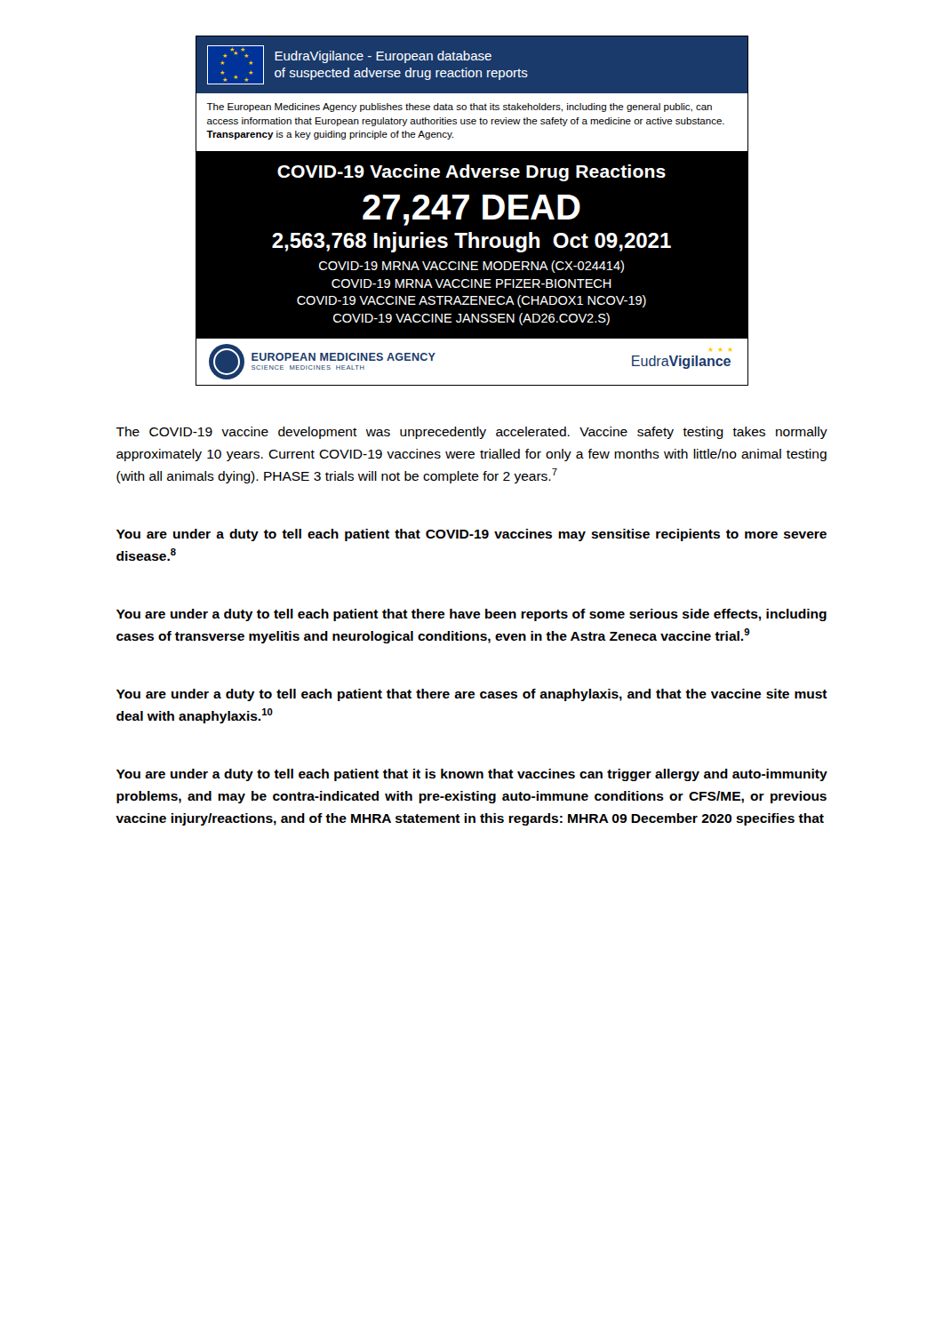★ ★ ★ ★ ★ ★ ★ ★ ★ ★ ★ ★
EudraVigilance - European database
of suspected adverse drug reaction reports
The European Medicines Agency publishes these data so that its stakeholders, including the general public, can access information that European regulatory authorities use to review the safety of a medicine or active substance. Transparency is a key guiding principle of the Agency.
COVID-19 Vaccine Adverse Drug Reactions
27,247 DEAD
2,563,768 Injuries Through Oct 09,2021
COVID-19 MRNA VACCINE MODERNA (CX-024414)
COVID-19 MRNA VACCINE PFIZER-BIONTECH
COVID-19 VACCINE ASTRAZENECA (CHADOX1 NCOV-19)
COVID-19 VACCINE JANSSEN (AD26.COV2.S)
EUROPEAN MEDICINES AGENCY
SCIENCE MEDICINES HEALTH
★ ★ ★
EudraVigilance
The COVID-19 vaccine development was unprecedently accelerated. Vaccine safety testing takes normally approximately 10 years. Current COVID-19 vaccines were trialled for only a few months with little/no animal testing (with all animals dying). PHASE 3 trials will not be complete for 2 years.7
You are under a duty to tell each patient that COVID-19 vaccines may sensitise recipients to more severe disease.8
You are under a duty to tell each patient that there have been reports of some serious side effects, including cases of transverse myelitis and neurological conditions, even in the Astra Zeneca vaccine trial.9
You are under a duty to tell each patient that there are cases of anaphylaxis, and that the vaccine site must deal with anaphylaxis.10
You are under a duty to tell each patient that it is known that vaccines can trigger allergy and auto-immunity problems, and may be contra-indicated with pre-existing auto-immune conditions or CFS/ME, or previous vaccine injury/reactions, and of the MHRA statement in this regards: MHRA 09 December 2020 specifies that